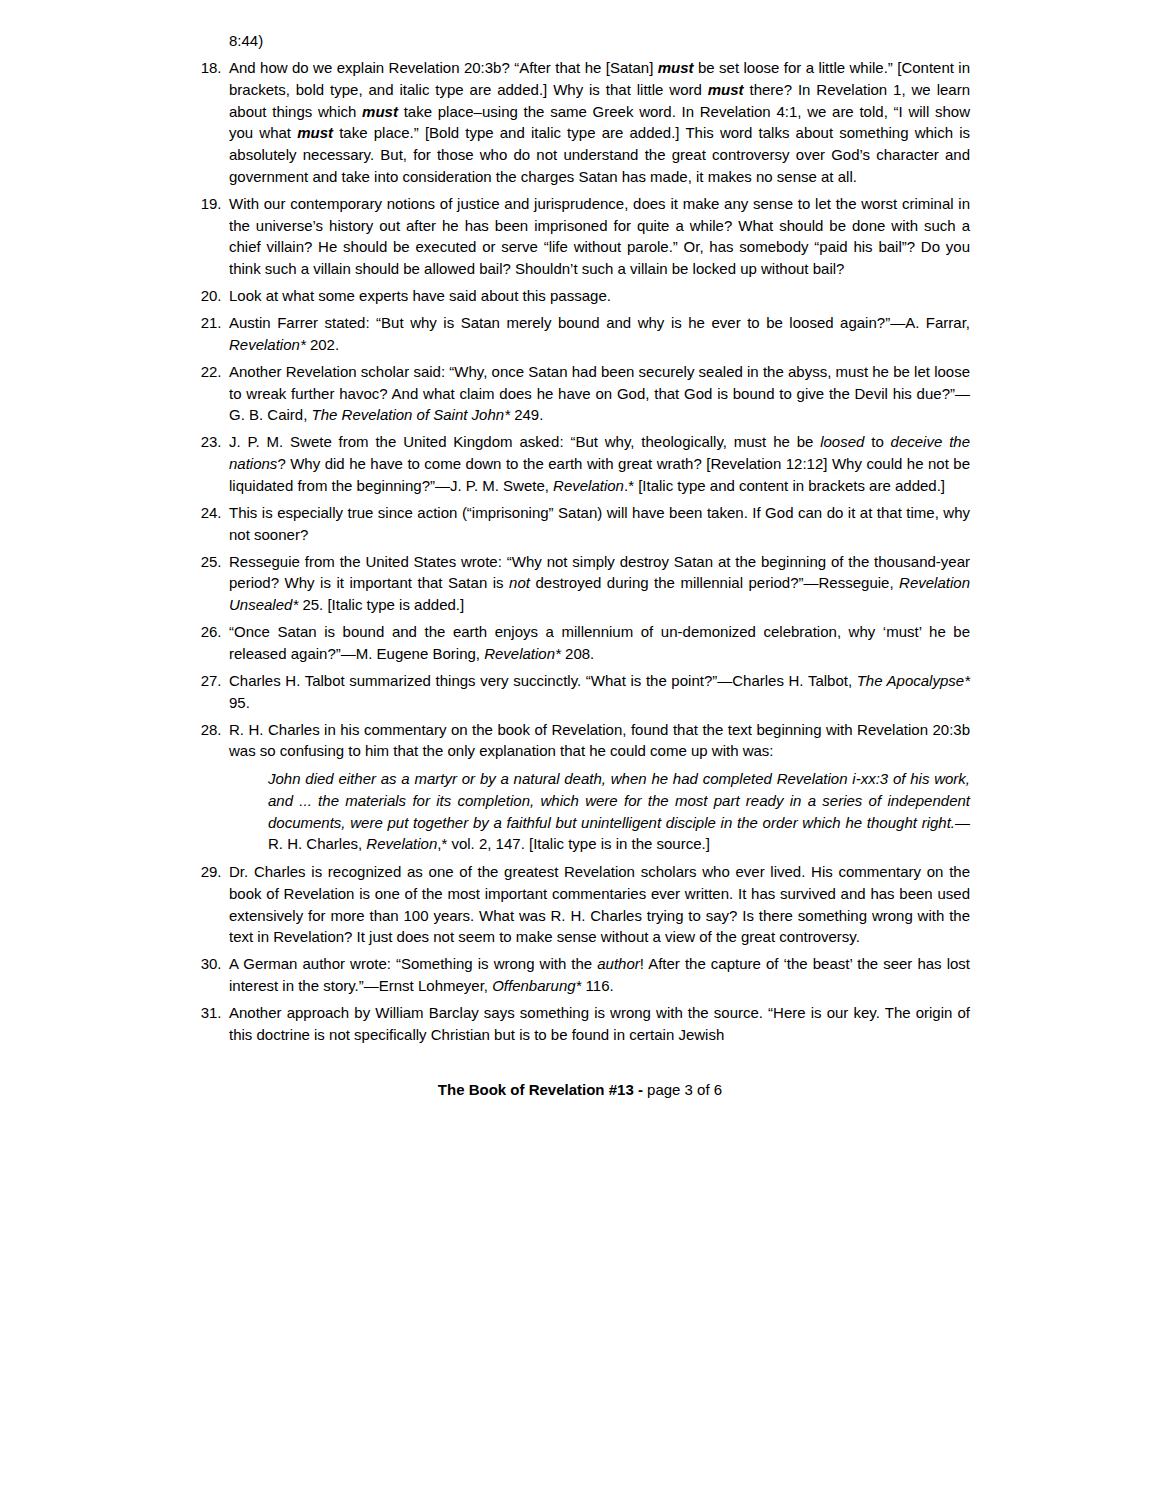8:44)
18. And how do we explain Revelation 20:3b? “After that he [Satan] must be set loose for a little while.” [Content in brackets, bold type, and italic type are added.] Why is that little word must there? In Revelation 1, we learn about things which must take place–using the same Greek word. In Revelation 4:1, we are told, “I will show you what must take place.” [Bold type and italic type are added.] This word talks about something which is absolutely necessary. But, for those who do not understand the great controversy over God’s character and government and take into consideration the charges Satan has made, it makes no sense at all.
19. With our contemporary notions of justice and jurisprudence, does it make any sense to let the worst criminal in the universe’s history out after he has been imprisoned for quite a while? What should be done with such a chief villain? He should be executed or serve “life without parole.” Or, has somebody “paid his bail”? Do you think such a villain should be allowed bail? Shouldn’t such a villain be locked up without bail?
20. Look at what some experts have said about this passage.
21. Austin Farrer stated: “But why is Satan merely bound and why is he ever to be loosed again?”—A. Farrar, Revelation* 202.
22. Another Revelation scholar said: “Why, once Satan had been securely sealed in the abyss, must he be let loose to wreak further havoc? And what claim does he have on God, that God is bound to give the Devil his due?”—G. B. Caird, The Revelation of Saint John* 249.
23. J. P. M. Swete from the United Kingdom asked: “But why, theologically, must he be loosed to deceive the nations? Why did he have to come down to the earth with great wrath? [Revelation 12:12] Why could he not be liquidated from the beginning?”—J. P. M. Swete, Revelation.* [Italic type and content in brackets are added.]
24. This is especially true since action (“imprisoning” Satan) will have been taken. If God can do it at that time, why not sooner?
25. Resseguie from the United States wrote: “Why not simply destroy Satan at the beginning of the thousand-year period? Why is it important that Satan is not destroyed during the millennial period?”—Resseguie, Revelation Unsealed* 25. [Italic type is added.]
26.“Once Satan is bound and the earth enjoys a millennium of un-demonized celebration, why ‘must’ he be released again?”—M. Eugene Boring, Revelation* 208.
27. Charles H. Talbot summarized things very succinctly. “What is the point?”—Charles H. Talbot, The Apocalypse* 95.
28. R. H. Charles in his commentary on the book of Revelation, found that the text beginning with Revelation 20:3b was so confusing to him that the only explanation that he could come up with was:
John died either as a martyr or by a natural death, when he had completed Revelation i-xx:3 of his work, and ... the materials for its completion, which were for the most part ready in a series of independent documents, were put together by a faithful but unintelligent disciple in the order which he thought right.—R. H. Charles, Revelation,* vol. 2, 147. [Italic type is in the source.]
29. Dr. Charles is recognized as one of the greatest Revelation scholars who ever lived. His commentary on the book of Revelation is one of the most important commentaries ever written. It has survived and has been used extensively for more than 100 years. What was R. H. Charles trying to say? Is there something wrong with the text in Revelation? It just does not seem to make sense without a view of the great controversy.
30. A German author wrote: “Something is wrong with the author! After the capture of ‘the beast’ the seer has lost interest in the story.”—Ernst Lohmeyer, Offenbarung* 116.
31. Another approach by William Barclay says something is wrong with the source. “Here is our key. The origin of this doctrine is not specifically Christian but is to be found in certain Jewish
The Book of Revelation #13 - page 3 of 6